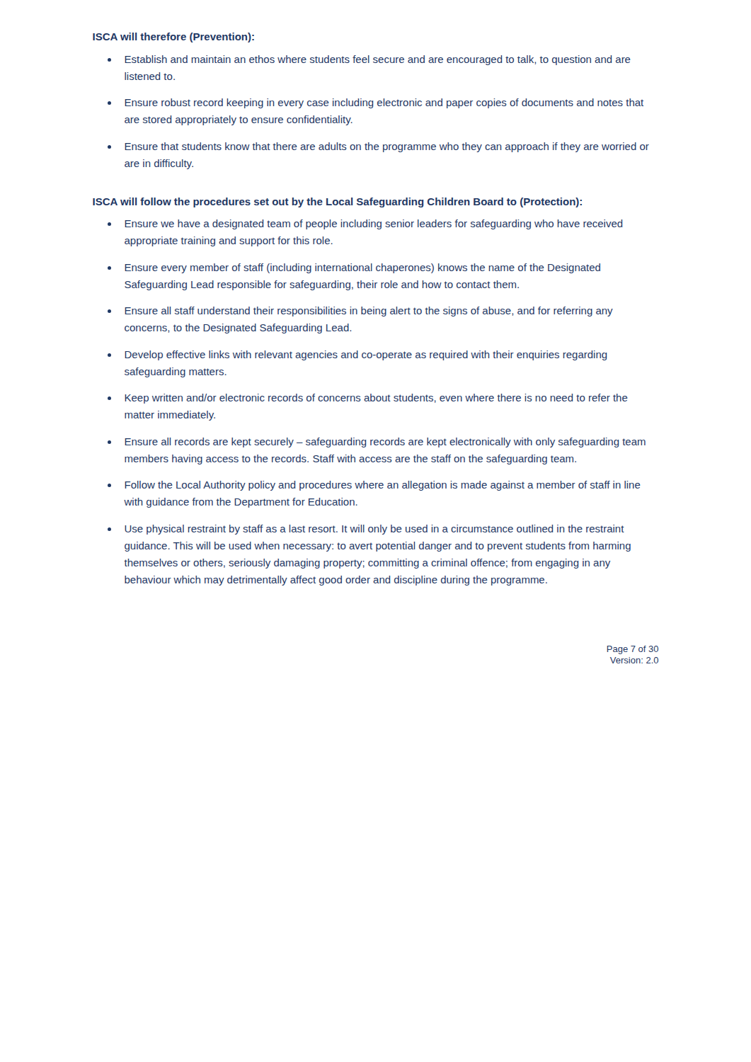ISCA will therefore (Prevention):
Establish and maintain an ethos where students feel secure and are encouraged to talk, to question and are listened to.
Ensure robust record keeping in every case including electronic and paper copies of documents and notes that are stored appropriately to ensure confidentiality.
Ensure that students know that there are adults on the programme who they can approach if they are worried or are in difficulty.
ISCA will follow the procedures set out by the Local Safeguarding Children Board to (Protection):
Ensure we have a designated team of people including senior leaders for safeguarding who have received appropriate training and support for this role.
Ensure every member of staff (including international chaperones) knows the name of the Designated Safeguarding Lead responsible for safeguarding, their role and how to contact them.
Ensure all staff understand their responsibilities in being alert to the signs of abuse, and for referring any concerns, to the Designated Safeguarding Lead.
Develop effective links with relevant agencies and co-operate as required with their enquiries regarding safeguarding matters.
Keep written and/or electronic records of concerns about students, even where there is no need to refer the matter immediately.
Ensure all records are kept securely – safeguarding records are kept electronically with only safeguarding team members having access to the records. Staff with access are the staff on the safeguarding team.
Follow the Local Authority policy and procedures where an allegation is made against a member of staff in line with guidance from the Department for Education.
Use physical restraint by staff as a last resort. It will only be used in a circumstance outlined in the restraint guidance. This will be used when necessary: to avert potential danger and to prevent students from harming themselves or others, seriously damaging property; committing a criminal offence; from engaging in any behaviour which may detrimentally affect good order and discipline during the programme.
Page 7 of 30
Version: 2.0